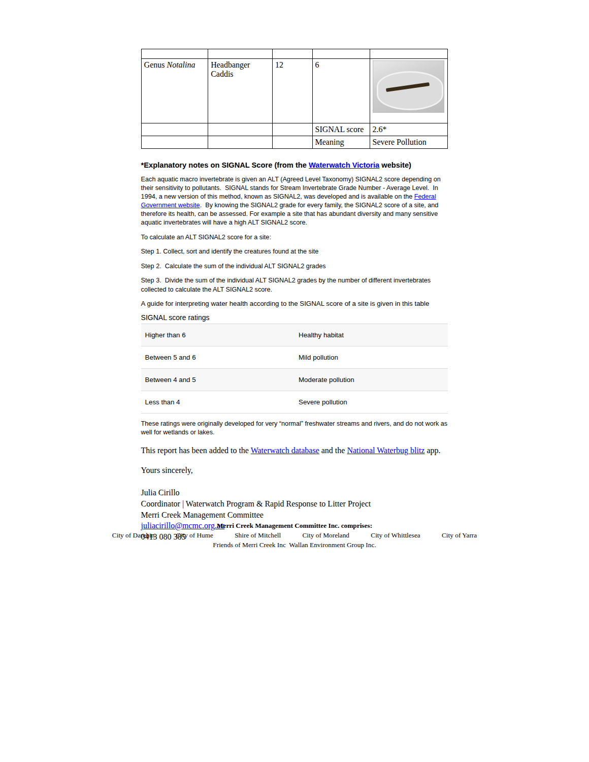| Genus Notalina | Headbanger Caddis | 12 | 6 | |
| | | | SIGNAL score | 2.6* |
| | | | Meaning | Severe Pollution |
*Explanatory notes on SIGNAL Score (from the Waterwatch Victoria website)
Each aquatic macro invertebrate is given an ALT (Agreed Level Taxonomy) SIGNAL2 score depending on their sensitivity to pollutants. SIGNAL stands for Stream Invertebrate Grade Number - Average Level. In 1994, a new version of this method, known as SIGNAL2, was developed and is available on the Federal Government website. By knowing the SIGNAL2 grade for every family, the SIGNAL2 score of a site, and therefore its health, can be assessed. For example a site that has abundant diversity and many sensitive aquatic invertebrates will have a high ALT SIGNAL2 score.
To calculate an ALT SIGNAL2 score for a site:
Step 1. Collect, sort and identify the creatures found at the site
Step 2. Calculate the sum of the individual ALT SIGNAL2 grades
Step 3. Divide the sum of the individual ALT SIGNAL2 grades by the number of different invertebrates collected to calculate the ALT SIGNAL2 score.
A guide for interpreting water health according to the SIGNAL score of a site is given in this table
SIGNAL score ratings
| Higher than 6 | Healthy habitat |
| Between 5 and 6 | Mild pollution |
| Between 4 and 5 | Moderate pollution |
| Less than 4 | Severe pollution |
These ratings were originally developed for very “normal” freshwater streams and rivers, and do not work as well for wetlands or lakes.
This report has been added to the Waterwatch database and the National Waterbug blitz app.
Yours sincerely,
Julia Cirillo
Coordinator | Waterwatch Program & Rapid Response to Litter Project
Merri Creek Management Committee
juliacirillo@mcmc.org.au
0413 080 385
Merri Creek Management Committee Inc. comprises:
City of Darebin City of Hume Shire of Mitchell City of Moreland City of Whittlesea City of Yarra
Friends of Merri Creek Inc Wallan Environment Group Inc.